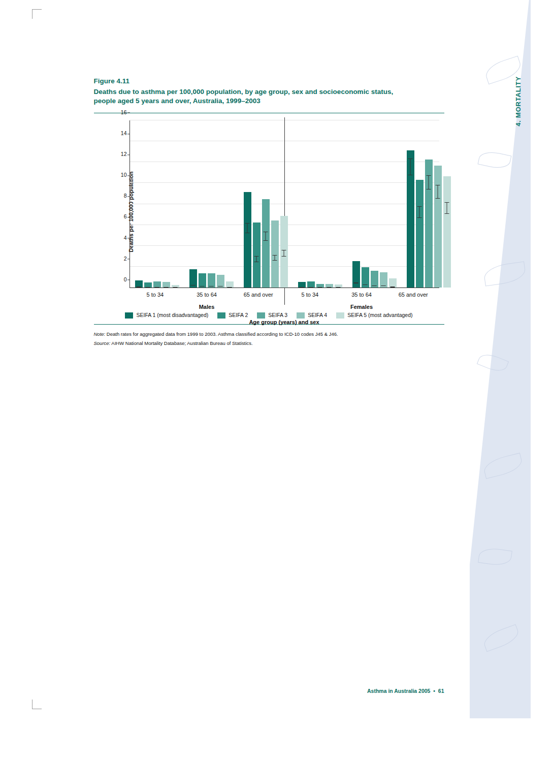4. MORTALITY
Figure 4.11
Deaths due to asthma per 100,000 population, by age group, sex and socioeconomic status,
people aged 5 years and over, Australia, 1999–2003
Deaths per 100,000 population
0
2
4
6
8
10
12
14
16
5 to 34
35 to 64
65 and over
5 to 34
35 to 64
65 and over
Males
Females
Age group (years) and sex
SEIFA 1 (most disadvantaged) SEIFA 2 SEIFA 3 SEIFA 4 SEIFA 5 (most advantaged)
Note: Death rates for aggregated data from 1999 to 2003. Asthma classified according to ICD-10 codes J45 & J46.
Source: AIHW National Mortality Database; Australian Bureau of Statistics.
Asthma in Australia 2005 • 61